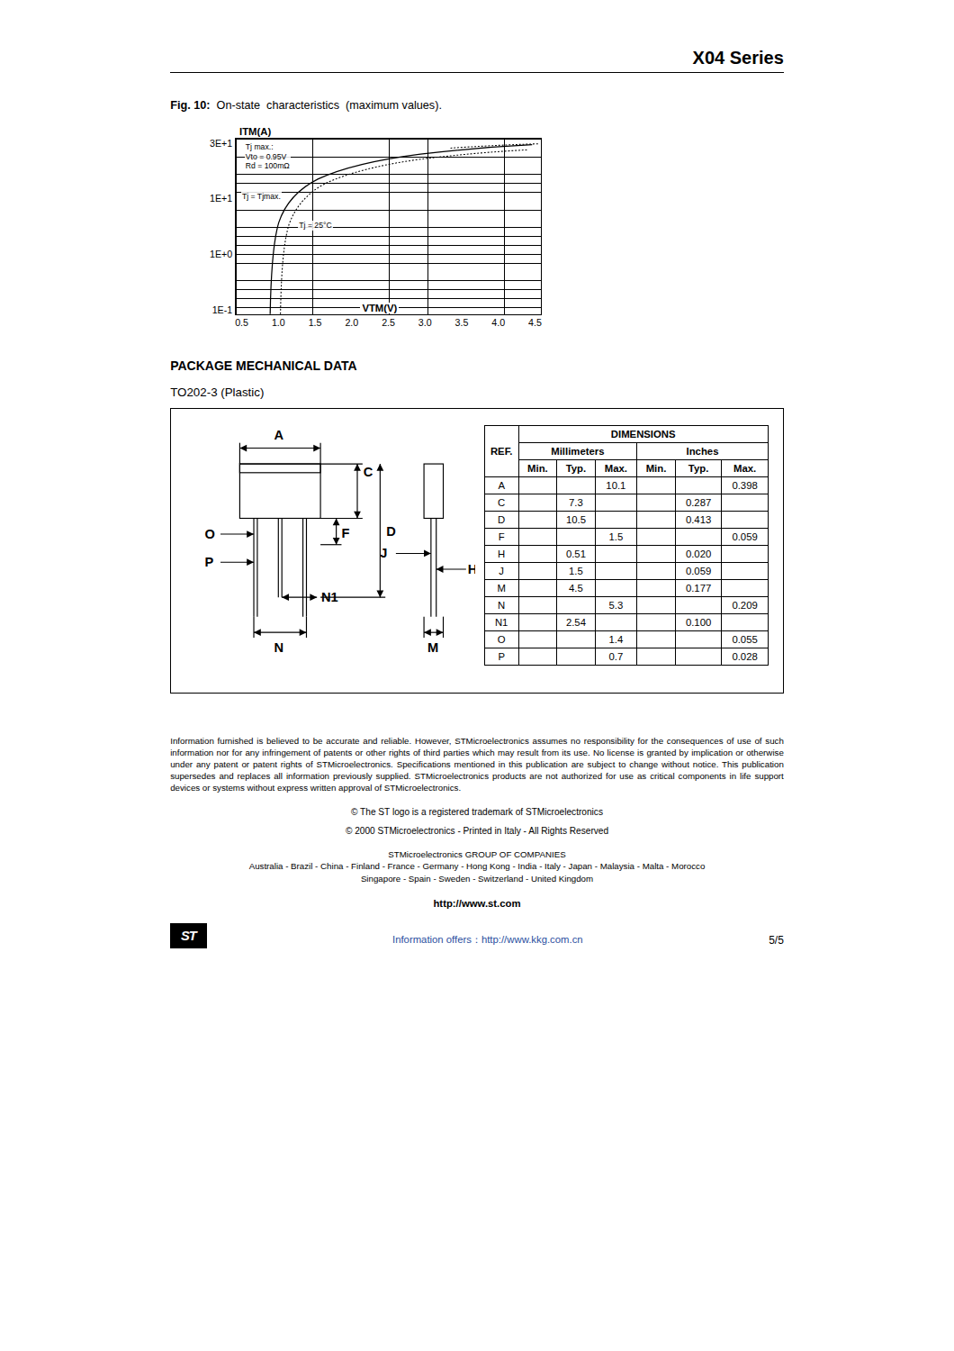X04 Series
Fig. 10: On-state characteristics (maximum values).
ITM(A)
3E+1 1E+1 1E+0 1E-1
Tj max.:
Vto = 0.95V
Rd = 100mΩ
Tj = Tjmax.
Tj = 25°C
0.51.01.52.02.53.03.54.04.5
VTM(V)
PACKAGE MECHANICAL DATA
TO202-3 (Plastic)
A C D F O P N1 N J H M
| REF. | DIMENSIONS |
| --- | --- |
| Millimeters | Inches |
| Min. | Typ. | Max. | Min. | Typ. | Max. |
| A | | | 10.1 | | | 0.398 |
| C | | 7.3 | | | 0.287 | |
| D | | 10.5 | | | 0.413 | |
| F | | | 1.5 | | | 0.059 |
| H | | 0.51 | | | 0.020 | |
| J | | 1.5 | | | 0.059 | |
| M | | 4.5 | | | 0.177 | |
| N | | | 5.3 | | | 0.209 |
| N1 | | 2.54 | | | 0.100 | |
| O | | | 1.4 | | | 0.055 |
| P | | | 0.7 | | | 0.028 |
Information furnished is believed to be accurate and reliable. However, STMicroelectronics assumes no responsibility for the consequences of use of such information nor for any infringement of patents or other rights of third parties which may result from its use. No license is granted by implication or otherwise under any patent or patent rights of STMicroelectronics. Specifications mentioned in this publication are subject to change without notice. This publication supersedes and replaces all information previously supplied. STMicroelectronics products are not authorized for use as critical components in life support devices or systems without express written approval of STMicroelectronics.
© The ST logo is a registered trademark of STMicroelectronics
© 2000 STMicroelectronics - Printed in Italy - All Rights Reserved
STMicroelectronics GROUP OF COMPANIES
Australia - Brazil - China - Finland - France - Germany - Hong Kong - India - Italy - Japan - Malaysia - Malta - Morocco
Singapore - Spain - Sweden - Switzerland - United Kingdom
http://www.st.com
ST
Information offers：http://www.kkg.com.cn
5/5